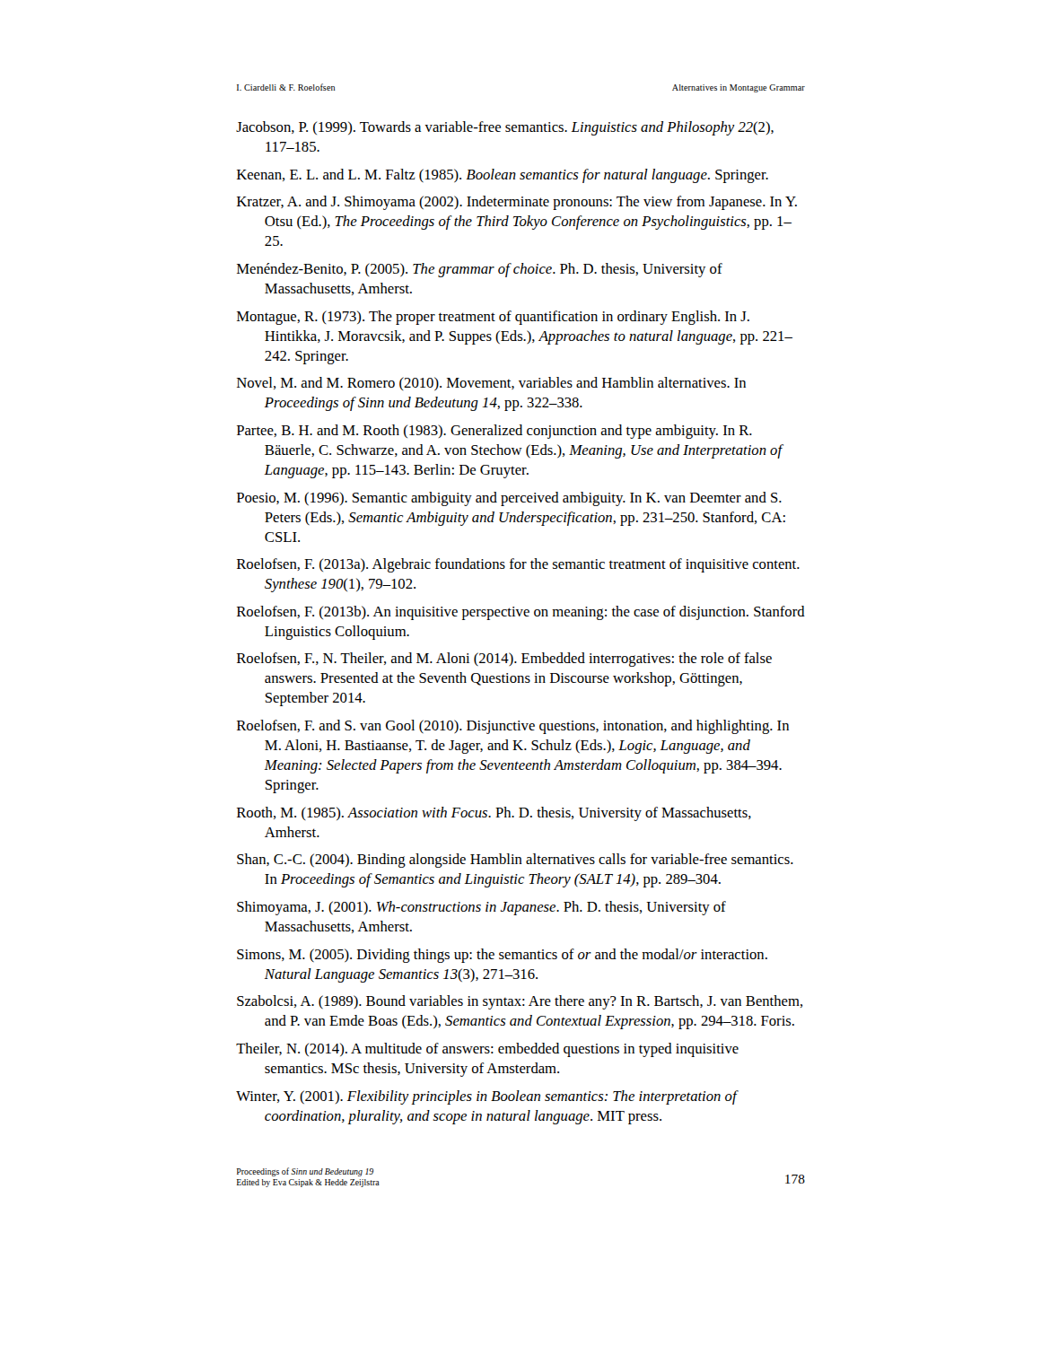I. Ciardelli & F. Roelofsen Alternatives in Montague Grammar
Jacobson, P. (1999). Towards a variable-free semantics. Linguistics and Philosophy 22(2), 117–185.
Keenan, E. L. and L. M. Faltz (1985). Boolean semantics for natural language. Springer.
Kratzer, A. and J. Shimoyama (2002). Indeterminate pronouns: The view from Japanese. In Y. Otsu (Ed.), The Proceedings of the Third Tokyo Conference on Psycholinguistics, pp. 1–25.
Menéndez-Benito, P. (2005). The grammar of choice. Ph. D. thesis, University of Massachusetts, Amherst.
Montague, R. (1973). The proper treatment of quantification in ordinary English. In J. Hintikka, J. Moravcsik, and P. Suppes (Eds.), Approaches to natural language, pp. 221–242. Springer.
Novel, M. and M. Romero (2010). Movement, variables and Hamblin alternatives. In Proceedings of Sinn und Bedeutung 14, pp. 322–338.
Partee, B. H. and M. Rooth (1983). Generalized conjunction and type ambiguity. In R. Bäuerle, C. Schwarze, and A. von Stechow (Eds.), Meaning, Use and Interpretation of Language, pp. 115–143. Berlin: De Gruyter.
Poesio, M. (1996). Semantic ambiguity and perceived ambiguity. In K. van Deemter and S. Peters (Eds.), Semantic Ambiguity and Underspecification, pp. 231–250. Stanford, CA: CSLI.
Roelofsen, F. (2013a). Algebraic foundations for the semantic treatment of inquisitive content. Synthese 190(1), 79–102.
Roelofsen, F. (2013b). An inquisitive perspective on meaning: the case of disjunction. Stanford Linguistics Colloquium.
Roelofsen, F., N. Theiler, and M. Aloni (2014). Embedded interrogatives: the role of false answers. Presented at the Seventh Questions in Discourse workshop, Göttingen, September 2014.
Roelofsen, F. and S. van Gool (2010). Disjunctive questions, intonation, and highlighting. In M. Aloni, H. Bastiaanse, T. de Jager, and K. Schulz (Eds.), Logic, Language, and Meaning: Selected Papers from the Seventeenth Amsterdam Colloquium, pp. 384–394. Springer.
Rooth, M. (1985). Association with Focus. Ph. D. thesis, University of Massachusetts, Amherst.
Shan, C.-C. (2004). Binding alongside Hamblin alternatives calls for variable-free semantics. In Proceedings of Semantics and Linguistic Theory (SALT 14), pp. 289–304.
Shimoyama, J. (2001). Wh-constructions in Japanese. Ph. D. thesis, University of Massachusetts, Amherst.
Simons, M. (2005). Dividing things up: the semantics of or and the modal/or interaction. Natural Language Semantics 13(3), 271–316.
Szabolcsi, A. (1989). Bound variables in syntax: Are there any? In R. Bartsch, J. van Benthem, and P. van Emde Boas (Eds.), Semantics and Contextual Expression, pp. 294–318. Foris.
Theiler, N. (2014). A multitude of answers: embedded questions in typed inquisitive semantics. MSc thesis, University of Amsterdam.
Winter, Y. (2001). Flexibility principles in Boolean semantics: The interpretation of coordination, plurality, and scope in natural language. MIT press.
Proceedings of Sinn und Bedeutung 19 Edited by Eva Csipak & Hedde Zeijlstra
178